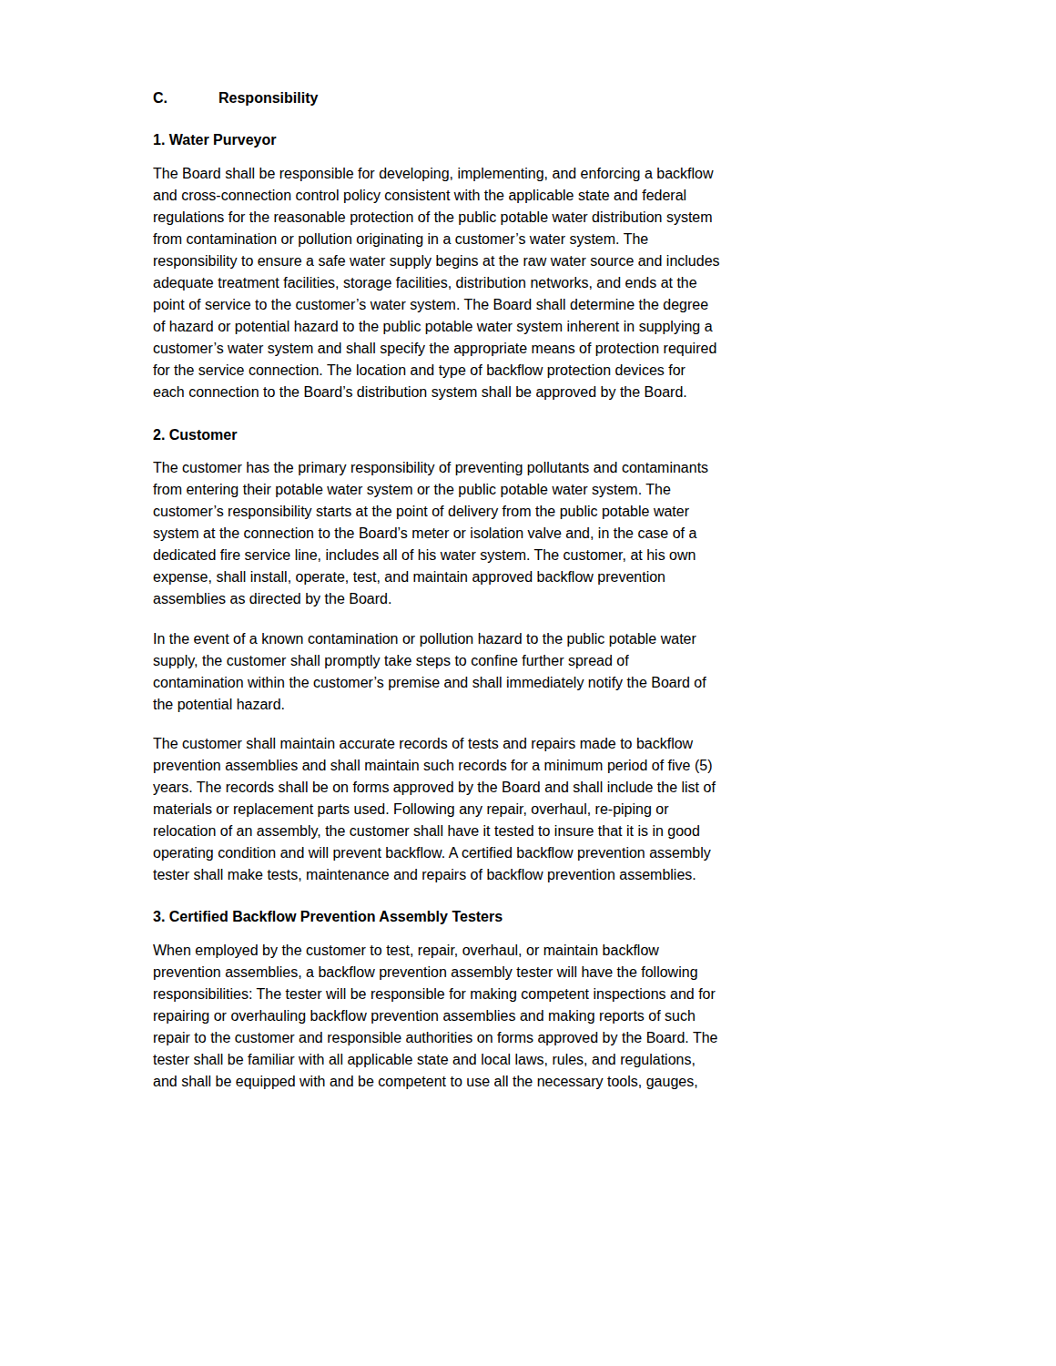C. Responsibility
1. Water Purveyor
The Board shall be responsible for developing, implementing, and enforcing a backflow and cross-connection control policy consistent with the applicable state and federal regulations for the reasonable protection of the public potable water distribution system from contamination or pollution originating in a customer’s water system. The responsibility to ensure a safe water supply begins at the raw water source and includes adequate treatment facilities, storage facilities, distribution networks, and ends at the point of service to the customer’s water system. The Board shall determine the degree of hazard or potential hazard to the public potable water system inherent in supplying a customer’s water system and shall specify the appropriate means of protection required for the service connection. The location and type of backflow protection devices for each connection to the Board’s distribution system shall be approved by the Board.
2. Customer
The customer has the primary responsibility of preventing pollutants and contaminants from entering their potable water system or the public potable water system. The customer’s responsibility starts at the point of delivery from the public potable water system at the connection to the Board’s meter or isolation valve and, in the case of a dedicated fire service line, includes all of his water system. The customer, at his own expense, shall install, operate, test, and maintain approved backflow prevention assemblies as directed by the Board.
In the event of a known contamination or pollution hazard to the public potable water supply, the customer shall promptly take steps to confine further spread of contamination within the customer’s premise and shall immediately notify the Board of the potential hazard.
The customer shall maintain accurate records of tests and repairs made to backflow prevention assemblies and shall maintain such records for a minimum period of five (5) years. The records shall be on forms approved by the Board and shall include the list of materials or replacement parts used. Following any repair, overhaul, re-piping or relocation of an assembly, the customer shall have it tested to insure that it is in good operating condition and will prevent backflow. A certified backflow prevention assembly tester shall make tests, maintenance and repairs of backflow prevention assemblies.
3. Certified Backflow Prevention Assembly Testers
When employed by the customer to test, repair, overhaul, or maintain backflow prevention assemblies, a backflow prevention assembly tester will have the following responsibilities: The tester will be responsible for making competent inspections and for repairing or overhauling backflow prevention assemblies and making reports of such repair to the customer and responsible authorities on forms approved by the Board. The tester shall be familiar with all applicable state and local laws, rules, and regulations, and shall be equipped with and be competent to use all the necessary tools, gauges,